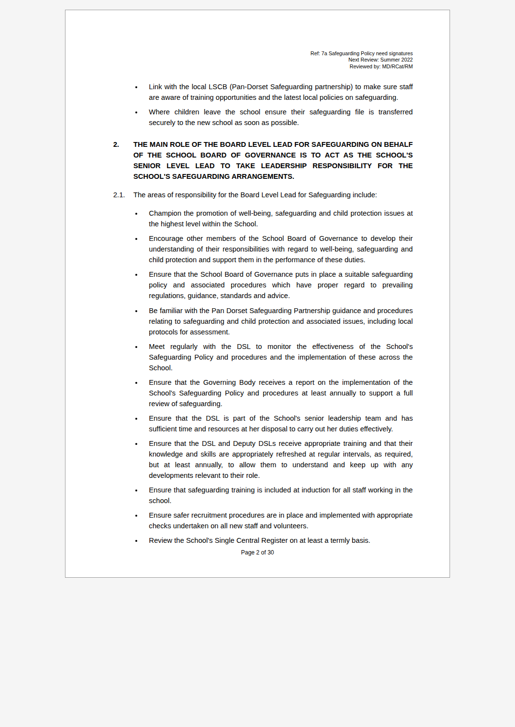Ref: 7a Safeguarding Policy need signatures
Next Review: Summer 2022
Reviewed by: MD/RCat/RM
Link with the local LSCB (Pan-Dorset Safeguarding partnership) to make sure staff are aware of training opportunities and the latest local policies on safeguarding.
Where children leave the school ensure their safeguarding file is transferred securely to the new school as soon as possible.
2.
The main role of the Board Level Lead for Safeguarding on behalf of the School Board of Governance is to act as the School's senior level lead to take leadership responsibility for the School's safeguarding arrangements.
2.1.
The areas of responsibility for the Board Level Lead for Safeguarding include:
Champion the promotion of well-being, safeguarding and child protection issues at the highest level within the School.
Encourage other members of the School Board of Governance to develop their understanding of their responsibilities with regard to well-being, safeguarding and child protection and support them in the performance of these duties.
Ensure that the School Board of Governance puts in place a suitable safeguarding policy and associated procedures which have proper regard to prevailing regulations, guidance, standards and advice.
Be familiar with the Pan Dorset Safeguarding Partnership guidance and procedures relating to safeguarding and child protection and associated issues, including local protocols for assessment.
Meet regularly with the DSL to monitor the effectiveness of the School's Safeguarding Policy and procedures and the implementation of these across the School.
Ensure that the Governing Body receives a report on the implementation of the School's Safeguarding Policy and procedures at least annually to support a full review of safeguarding.
Ensure that the DSL is part of the School's senior leadership team and has sufficient time and resources at her disposal to carry out her duties effectively.
Ensure that the DSL and Deputy DSLs receive appropriate training and that their knowledge and skills are appropriately refreshed at regular intervals, as required, but at least annually, to allow them to understand and keep up with any developments relevant to their role.
Ensure that safeguarding training is included at induction for all staff working in the school.
Ensure safer recruitment procedures are in place and implemented with appropriate checks undertaken on all new staff and volunteers.
Review the School's Single Central Register on at least a termly basis.
Page 2 of 30